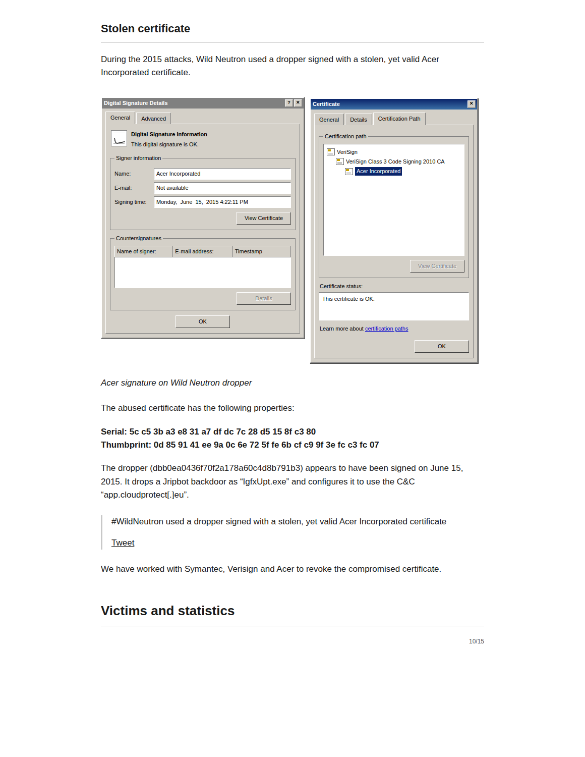Stolen certificate
During the 2015 attacks, Wild Neutron used a dropper signed with a stolen, yet valid Acer Incorporated certificate.
Digital Signature Details ? ✕
General
Advanced
Digital Signature Information
This digital signature is OK.
Signer information
Name:
Acer Incorporated
E-mail:
Not available
Signing time:
Monday, June 15, 2015 4:22:11 PM
View Certificate
Countersignatures
| Name of signer: | E-mail address: | Timestamp |
| --- | --- | --- |
Details
OK
Certificate ✕
General
Details
Certification Path
Certification path
VeriSign
VeriSign Class 3 Code Signing 2010 CA
Acer Incorporated
View Certificate
Certificate status:
This certificate is OK.
Learn more about certification paths
OK
Acer signature on Wild Neutron dropper
The abused certificate has the following properties:
Serial: 5c c5 3b a3 e8 31 a7 df dc 7c 28 d5 15 8f c3 80
Thumbprint: 0d 85 91 41 ee 9a 0c 6e 72 5f fe 6b cf c9 9f 3e fc c3 fc 07
The dropper (dbb0ea0436f70f2a178a60c4d8b791b3) appears to have been signed on June 15, 2015. It drops a Jripbot backdoor as “IgfxUpt.exe” and configures it to use the C&C “app.cloudprotect[.]eu”.
#WildNeutron used a dropper signed with a stolen, yet valid Acer Incorporated certificate
Tweet
We have worked with Symantec, Verisign and Acer to revoke the compromised certificate.
Victims and statistics
10/15